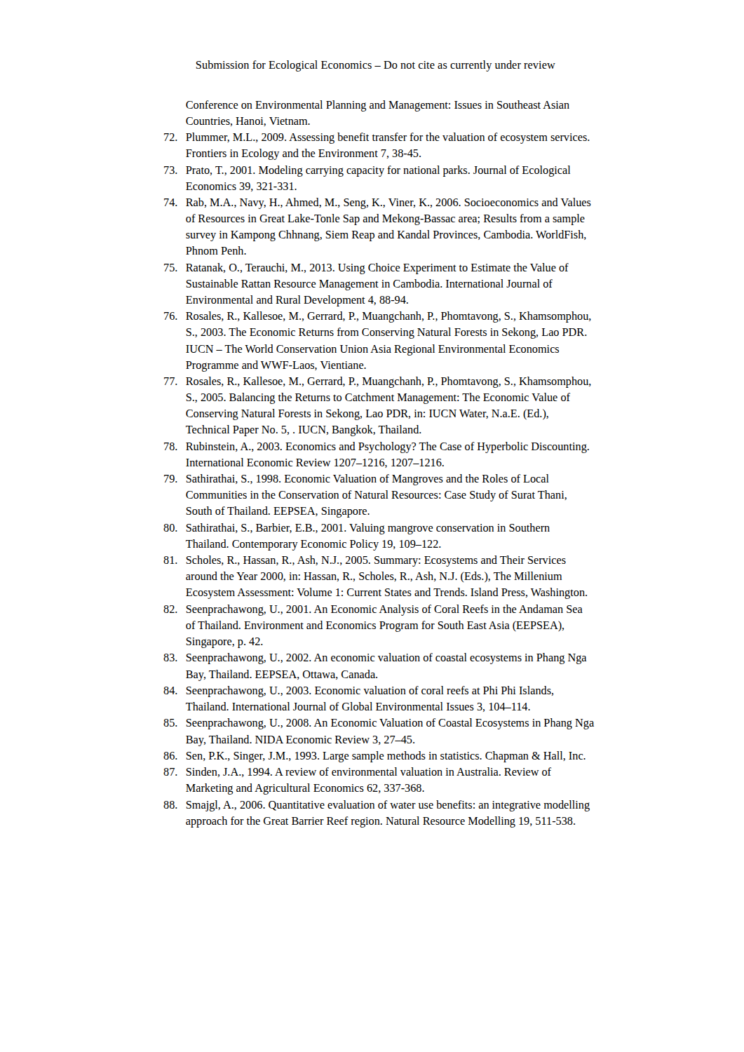Submission for Ecological Economics – Do not cite as currently under review
Conference on Environmental Planning and Management: Issues in Southeast Asian Countries, Hanoi, Vietnam.
Plummer, M.L., 2009. Assessing benefit transfer for the valuation of ecosystem services. Frontiers in Ecology and the Environment 7, 38-45.
Prato, T., 2001. Modeling carrying capacity for national parks. Journal of Ecological Economics 39, 321-331.
Rab, M.A., Navy, H., Ahmed, M., Seng, K., Viner, K., 2006. Socioeconomics and Values of Resources in Great Lake-Tonle Sap and Mekong-Bassac area; Results from a sample survey in Kampong Chhnang, Siem Reap and Kandal Provinces, Cambodia. WorldFish, Phnom Penh.
Ratanak, O., Terauchi, M., 2013. Using Choice Experiment to Estimate the Value of Sustainable Rattan Resource Management in Cambodia. International Journal of Environmental and Rural Development 4, 88-94.
Rosales, R., Kallesoe, M., Gerrard, P., Muangchanh, P., Phomtavong, S., Khamsomphou, S., 2003. The Economic Returns from Conserving Natural Forests in Sekong, Lao PDR. IUCN – The World Conservation Union Asia Regional Environmental Economics Programme and WWF-Laos, Vientiane.
Rosales, R., Kallesoe, M., Gerrard, P., Muangchanh, P., Phomtavong, S., Khamsomphou, S., 2005. Balancing the Returns to Catchment Management: The Economic Value of Conserving Natural Forests in Sekong, Lao PDR, in: IUCN Water, N.a.E. (Ed.), Technical Paper No. 5, . IUCN, Bangkok, Thailand.
Rubinstein, A., 2003. Economics and Psychology? The Case of Hyperbolic Discounting. International Economic Review 1207–1216, 1207–1216.
Sathirathai, S., 1998. Economic Valuation of Mangroves and the Roles of Local Communities in the Conservation of Natural Resources: Case Study of Surat Thani, South of Thailand. EEPSEA, Singapore.
Sathirathai, S., Barbier, E.B., 2001. Valuing mangrove conservation in Southern Thailand. Contemporary Economic Policy 19, 109–122.
Scholes, R., Hassan, R., Ash, N.J., 2005. Summary: Ecosystems and Their Services around the Year 2000, in: Hassan, R., Scholes, R., Ash, N.J. (Eds.), The Millenium Ecosystem Assessment: Volume 1: Current States and Trends. Island Press, Washington.
Seenprachawong, U., 2001. An Economic Analysis of Coral Reefs in the Andaman Sea of Thailand. Environment and Economics Program for South East Asia (EEPSEA), Singapore, p. 42.
Seenprachawong, U., 2002. An economic valuation of coastal ecosystems in Phang Nga Bay, Thailand. EEPSEA, Ottawa, Canada.
Seenprachawong, U., 2003. Economic valuation of coral reefs at Phi Phi Islands, Thailand. International Journal of Global Environmental Issues 3, 104–114.
Seenprachawong, U., 2008. An Economic Valuation of Coastal Ecosystems in Phang Nga Bay, Thailand. NIDA Economic Review 3, 27–45.
Sen, P.K., Singer, J.M., 1993. Large sample methods in statistics. Chapman & Hall, Inc.
Sinden, J.A., 1994. A review of environmental valuation in Australia. Review of Marketing and Agricultural Economics 62, 337-368.
Smajgl, A., 2006. Quantitative evaluation of water use benefits: an integrative modelling approach for the Great Barrier Reef region. Natural Resource Modelling 19, 511-538.